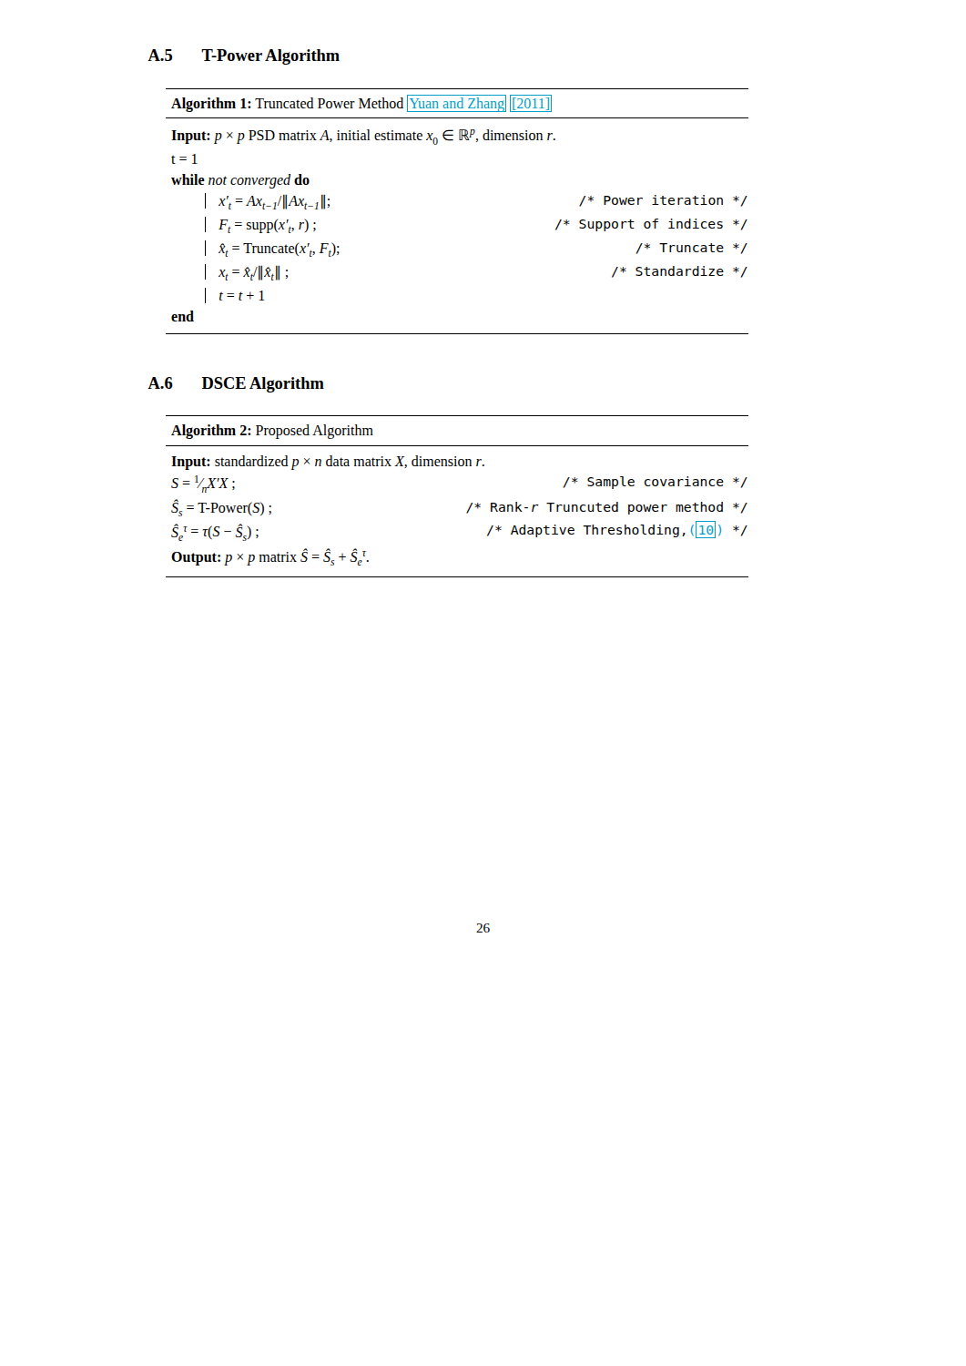A.5 T-Power Algorithm
Algorithm 1: Truncated Power Method Yuan and Zhang [2011]
Input: p × p PSD matrix A, initial estimate x0 ∈ ℝp, dimension r. t = 1 while not converged do x′t = Axt−1/∥Axt−1∥;/* Power iteration */ Ft = supp(x′t, r) ;/* Support of indices */ x̂t = Truncate(x′t, Ft);/* Truncate */ xt = x̂t/∥x̂t∥ ;/* Standardize */ t = t + 1 end
A.6 DSCE Algorithm
Algorithm 2: Proposed Algorithm
Input: standardized p × n data matrix X, dimension r. S = 1⁄nX′X ;/* Sample covariance */ Ŝs = T-Power(S) ;/* Rank-r Truncuted power method */ Ŝeτ = τ(S − Ŝs) ;/* Adaptive Thresholding,(10) */ Output: p × p matrix Ŝ = Ŝs + Ŝeτ.
26